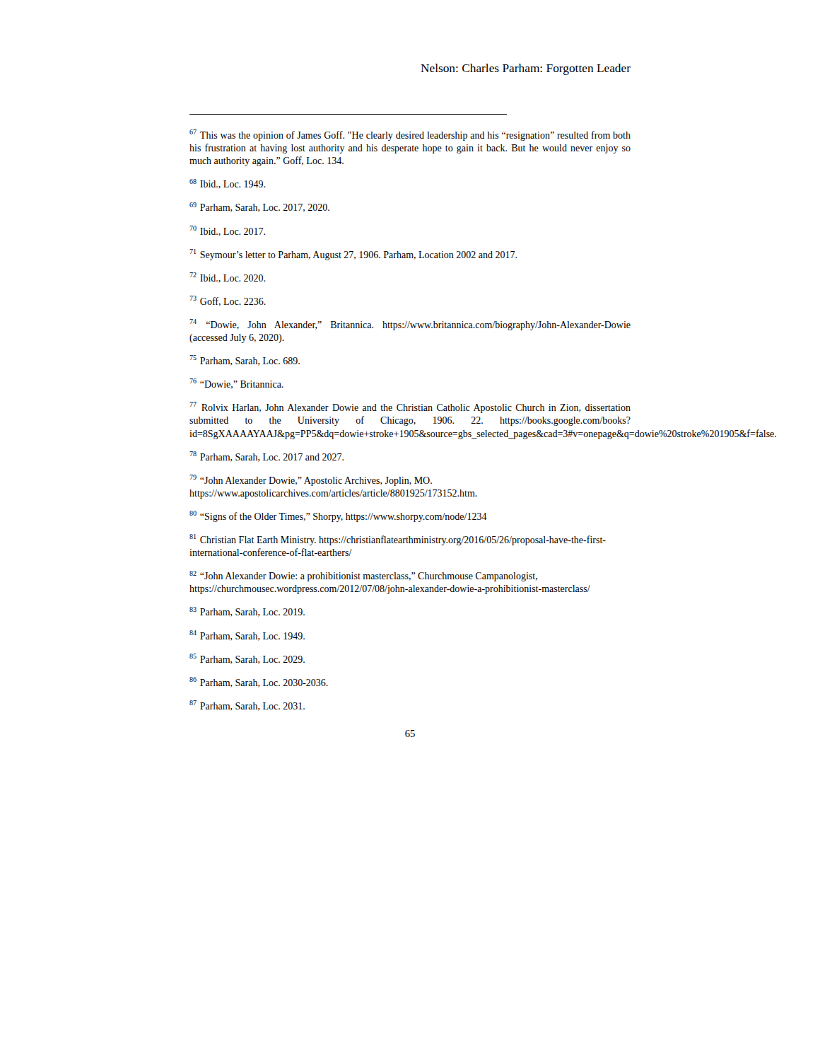Nelson: Charles Parham: Forgotten Leader
67 This was the opinion of James Goff. ″He clearly desired leadership and his “resignation” resulted from both his frustration at having lost authority and his desperate hope to gain it back. But he would never enjoy so much authority again.” Goff, Loc. 134.
68 Ibid., Loc. 1949.
69 Parham, Sarah, Loc. 2017, 2020.
70 Ibid., Loc. 2017.
71 Seymour’s letter to Parham, August 27, 1906. Parham, Location 2002 and 2017.
72 Ibid., Loc. 2020.
73 Goff, Loc. 2236.
74 “Dowie, John Alexander,” Britannica. https://www.britannica.com/biography/John-Alexander-Dowie (accessed July 6, 2020).
75 Parham, Sarah, Loc. 689.
76 “Dowie,” Britannica.
77 Rolvix Harlan, John Alexander Dowie and the Christian Catholic Apostolic Church in Zion, dissertation submitted to the University of Chicago, 1906. 22. https://books.google.com/books?id=8SgXAAAAYAAJ&pg=PP5&dq=dowie+stroke+1905&source=gbs_selected_pages&cad=3#v=onepage&q=dowie%20stroke%201905&f=false.
78 Parham, Sarah, Loc. 2017 and 2027.
79 “John Alexander Dowie,” Apostolic Archives, Joplin, MO.
https://www.apostolicarchives.com/articles/article/8801925/173152.htm.
80 “Signs of the Older Times,” Shorpy, https://www.shorpy.com/node/1234
81 Christian Flat Earth Ministry. https://christianflatearthministry.org/2016/05/26/proposal-have-the-first-international-conference-of-flat-earthers/
82 “John Alexander Dowie: a prohibitionist masterclass,” Churchmouse Campanologist,
https://churchmousec.wordpress.com/2012/07/08/john-alexander-dowie-a-prohibitionist-masterclass/
83 Parham, Sarah, Loc. 2019.
84 Parham, Sarah, Loc. 1949.
85 Parham, Sarah, Loc. 2029.
86 Parham, Sarah, Loc. 2030-2036.
87 Parham, Sarah, Loc. 2031.
65